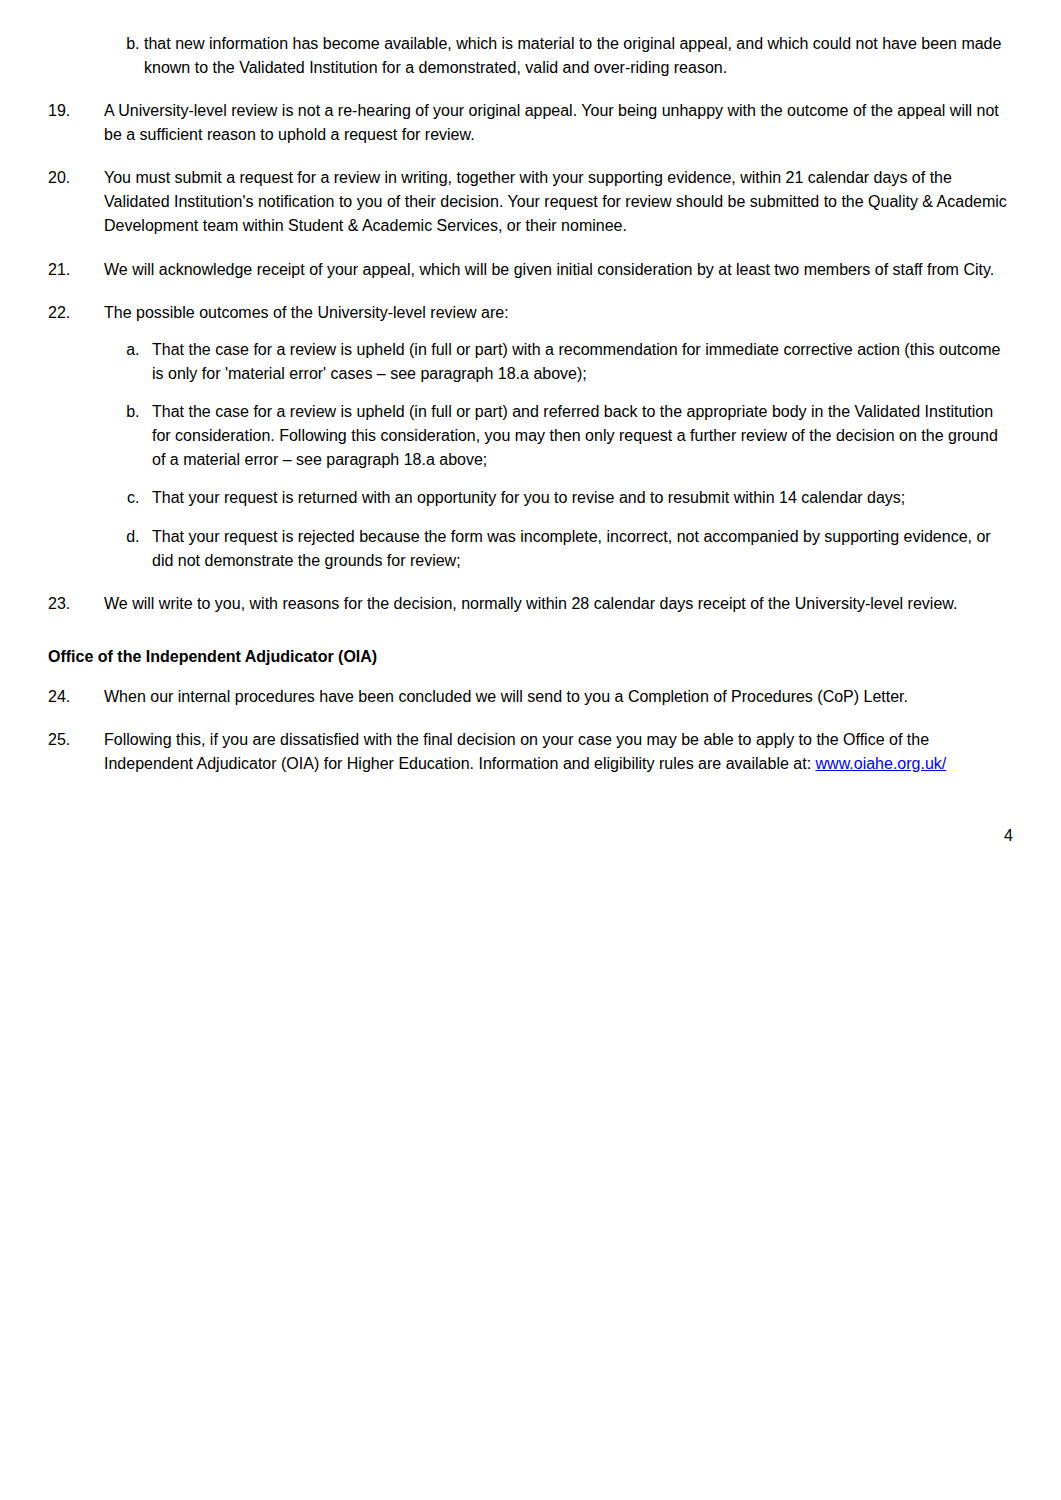that new information has become available, which is material to the original appeal, and which could not have been made known to the Validated Institution for a demonstrated, valid and over-riding reason.
A University-level review is not a re-hearing of your original appeal. Your being unhappy with the outcome of the appeal will not be a sufficient reason to uphold a request for review.
You must submit a request for a review in writing, together with your supporting evidence, within 21 calendar days of the Validated Institution's notification to you of their decision. Your request for review should be submitted to the Quality & Academic Development team within Student & Academic Services, or their nominee.
We will acknowledge receipt of your appeal, which will be given initial consideration by at least two members of staff from City.
The possible outcomes of the University-level review are:
That the case for a review is upheld (in full or part) with a recommendation for immediate corrective action (this outcome is only for 'material error' cases – see paragraph 18.a above);
That the case for a review is upheld (in full or part) and referred back to the appropriate body in the Validated Institution for consideration. Following this consideration, you may then only request a further review of the decision on the ground of a material error – see paragraph 18.a above;
That your request is returned with an opportunity for you to revise and to resubmit within 14 calendar days;
That your request is rejected because the form was incomplete, incorrect, not accompanied by supporting evidence, or did not demonstrate the grounds for review;
We will write to you, with reasons for the decision, normally within 28 calendar days receipt of the University-level review.
Office of the Independent Adjudicator (OIA)
When our internal procedures have been concluded we will send to you a Completion of Procedures (CoP) Letter.
Following this, if you are dissatisfied with the final decision on your case you may be able to apply to the Office of the Independent Adjudicator (OIA) for Higher Education. Information and eligibility rules are available at: www.oiahe.org.uk/
4